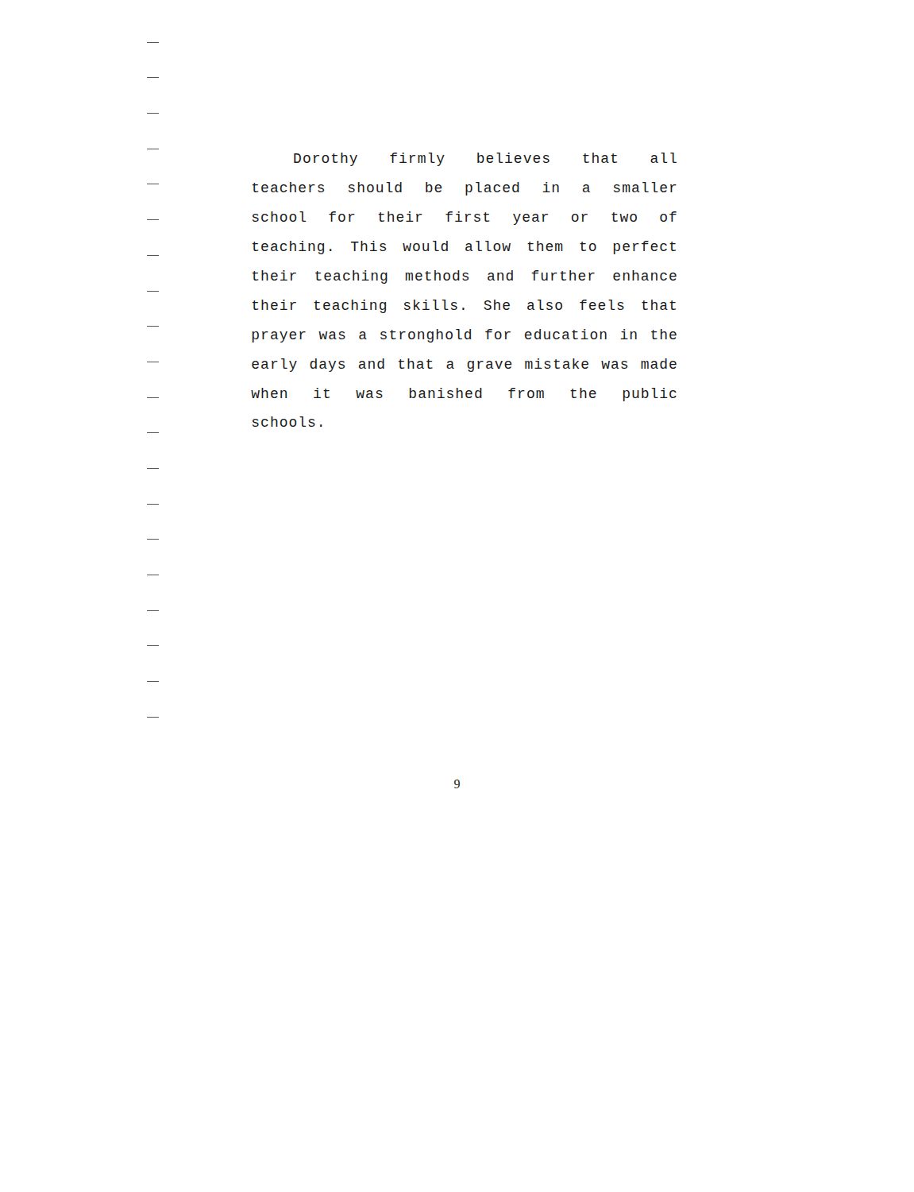Dorothy firmly believes that all teachers should be placed in a smaller school for their first year or two of teaching. This would allow them to perfect their teaching methods and further enhance their teaching skills. She also feels that prayer was a stronghold for education in the early days and that a grave mistake was made when it was banished from the public schools.
9